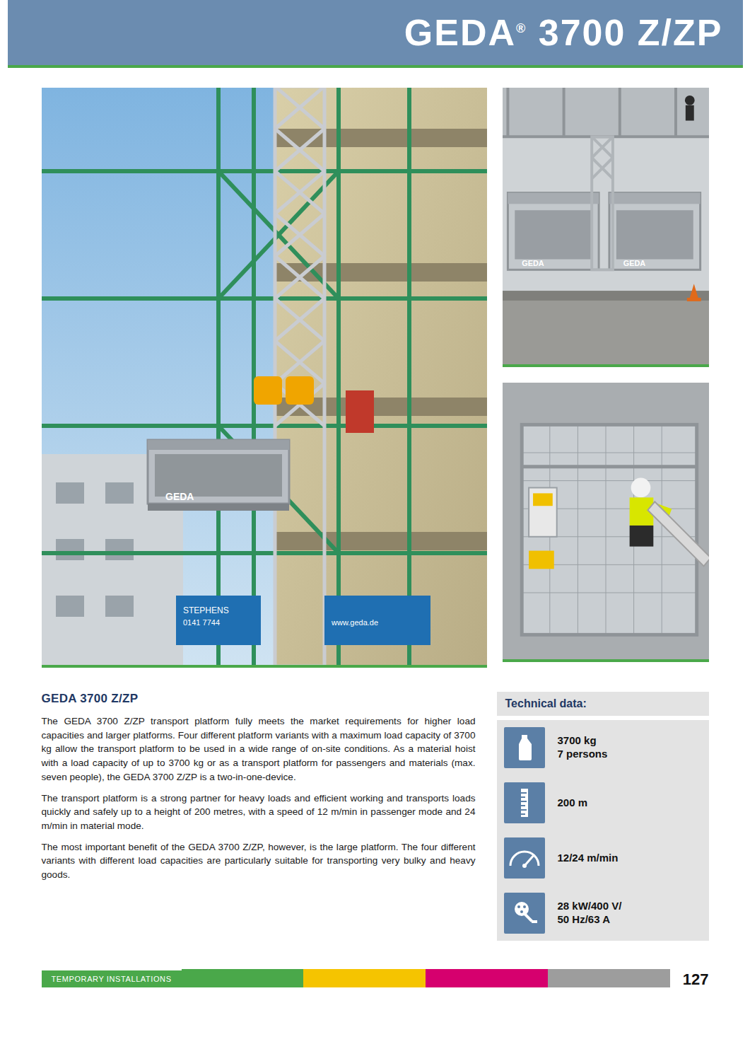GEDA® 3700 Z/ZP
GEDA STEPHENS 0141 7744 www.geda.de
GEDA GEDA
GEDA 3700 Z/ZP
The GEDA 3700 Z/ZP transport platform fully meets the market requirements for higher load capacities and larger platforms. Four different platform variants with a maximum load capacity of 3700 kg allow the transport platform to be used in a wide range of on-site conditions. As a material hoist with a load capacity of up to 3700 kg or as a transport platform for passengers and materials (max. seven people), the GEDA 3700 Z/ZP is a two-in-one-device.
The transport platform is a strong partner for heavy loads and efficient working and transports loads quickly and safely up to a height of 200 metres, with a speed of 12 m/min in passenger mode and 24 m/min in material mode.
The most important benefit of the GEDA 3700 Z/ZP, however, is the large platform. The four different variants with different load capacities are particularly suitable for transporting very bulky and heavy goods.
Technical data:
| | 3700 kg 7 persons |
| | 200 m |
| | 12/24 m/min |
| | 28 kW/400 V/ 50 Hz/63 A |
TEMPORARY INSTALLATIONS
127